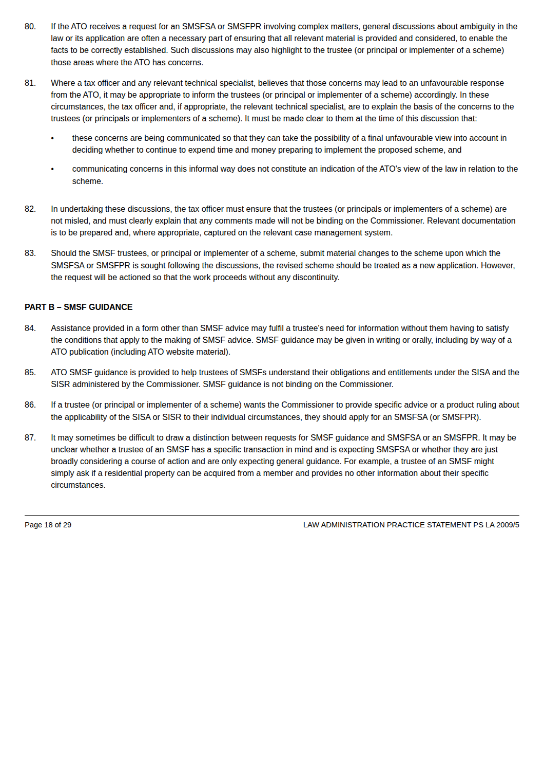80. If the ATO receives a request for an SMSFSA or SMSFPR involving complex matters, general discussions about ambiguity in the law or its application are often a necessary part of ensuring that all relevant material is provided and considered, to enable the facts to be correctly established. Such discussions may also highlight to the trustee (or principal or implementer of a scheme) those areas where the ATO has concerns.
81. Where a tax officer and any relevant technical specialist, believes that those concerns may lead to an unfavourable response from the ATO, it may be appropriate to inform the trustees (or principal or implementer of a scheme) accordingly. In these circumstances, the tax officer and, if appropriate, the relevant technical specialist, are to explain the basis of the concerns to the trustees (or principals or implementers of a scheme). It must be made clear to them at the time of this discussion that:
•these concerns are being communicated so that they can take the possibility of a final unfavourable view into account in deciding whether to continue to expend time and money preparing to implement the proposed scheme, and
•communicating concerns in this informal way does not constitute an indication of the ATO's view of the law in relation to the scheme.
82. In undertaking these discussions, the tax officer must ensure that the trustees (or principals or implementers of a scheme) are not misled, and must clearly explain that any comments made will not be binding on the Commissioner. Relevant documentation is to be prepared and, where appropriate, captured on the relevant case management system.
83. Should the SMSF trustees, or principal or implementer of a scheme, submit material changes to the scheme upon which the SMSFSA or SMSFPR is sought following the discussions, the revised scheme should be treated as a new application. However, the request will be actioned so that the work proceeds without any discontinuity.
PART B – SMSF GUIDANCE
84. Assistance provided in a form other than SMSF advice may fulfil a trustee's need for information without them having to satisfy the conditions that apply to the making of SMSF advice. SMSF guidance may be given in writing or orally, including by way of a ATO publication (including ATO website material).
85. ATO SMSF guidance is provided to help trustees of SMSFs understand their obligations and entitlements under the SISA and the SISR administered by the Commissioner. SMSF guidance is not binding on the Commissioner.
86. If a trustee (or principal or implementer of a scheme) wants the Commissioner to provide specific advice or a product ruling about the applicability of the SISA or SISR to their individual circumstances, they should apply for an SMSFSA (or SMSFPR).
87. It may sometimes be difficult to draw a distinction between requests for SMSF guidance and SMSFSA or an SMSFPR. It may be unclear whether a trustee of an SMSF has a specific transaction in mind and is expecting SMSFSA or whether they are just broadly considering a course of action and are only expecting general guidance. For example, a trustee of an SMSF might simply ask if a residential property can be acquired from a member and provides no other information about their specific circumstances.
Page 18 of 29 LAW ADMINISTRATION PRACTICE STATEMENT PS LA 2009/5